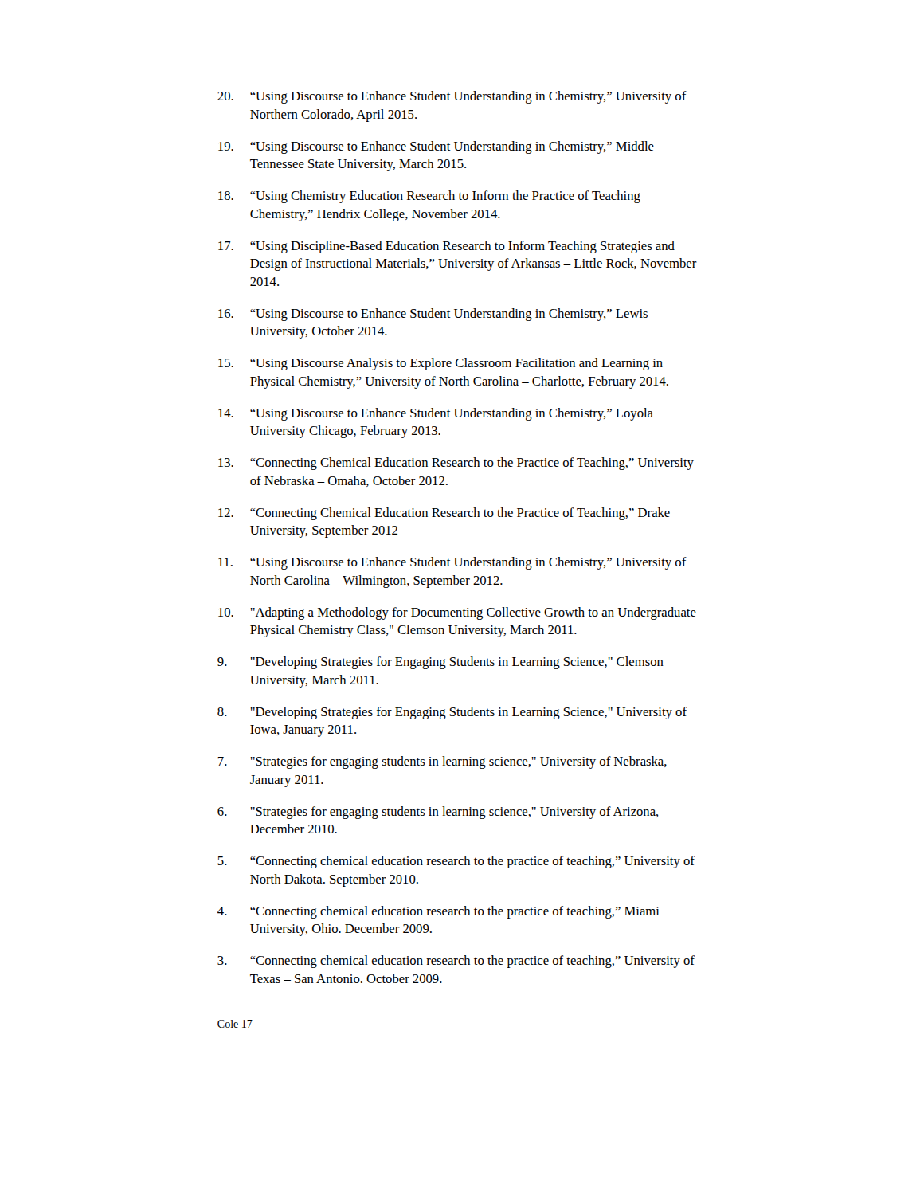20.“Using Discourse to Enhance Student Understanding in Chemistry,” University of Northern Colorado, April 2015.
19.“Using Discourse to Enhance Student Understanding in Chemistry,” Middle Tennessee State University, March 2015.
18.“Using Chemistry Education Research to Inform the Practice of Teaching Chemistry,” Hendrix College, November 2014.
17.“Using Discipline-Based Education Research to Inform Teaching Strategies and Design of Instructional Materials,” University of Arkansas – Little Rock, November 2014.
16.“Using Discourse to Enhance Student Understanding in Chemistry,” Lewis University, October 2014.
15.“Using Discourse Analysis to Explore Classroom Facilitation and Learning in Physical Chemistry,” University of North Carolina – Charlotte, February 2014.
14.“Using Discourse to Enhance Student Understanding in Chemistry,” Loyola University Chicago, February 2013.
13.“Connecting Chemical Education Research to the Practice of Teaching,” University of Nebraska – Omaha, October 2012.
12.“Connecting Chemical Education Research to the Practice of Teaching,” Drake University, September 2012
11.“Using Discourse to Enhance Student Understanding in Chemistry,” University of North Carolina – Wilmington, September 2012.
10."Adapting a Methodology for Documenting Collective Growth to an Undergraduate Physical Chemistry Class," Clemson University, March 2011.
9."Developing Strategies for Engaging Students in Learning Science," Clemson University, March 2011.
8."Developing Strategies for Engaging Students in Learning Science," University of Iowa, January 2011.
7."Strategies for engaging students in learning science," University of Nebraska, January 2011.
6."Strategies for engaging students in learning science," University of Arizona, December 2010.
5.“Connecting chemical education research to the practice of teaching,” University of North Dakota. September 2010.
4.“Connecting chemical education research to the practice of teaching,” Miami University, Ohio. December 2009.
3.“Connecting chemical education research to the practice of teaching,” University of Texas – San Antonio. October 2009.
Cole 17